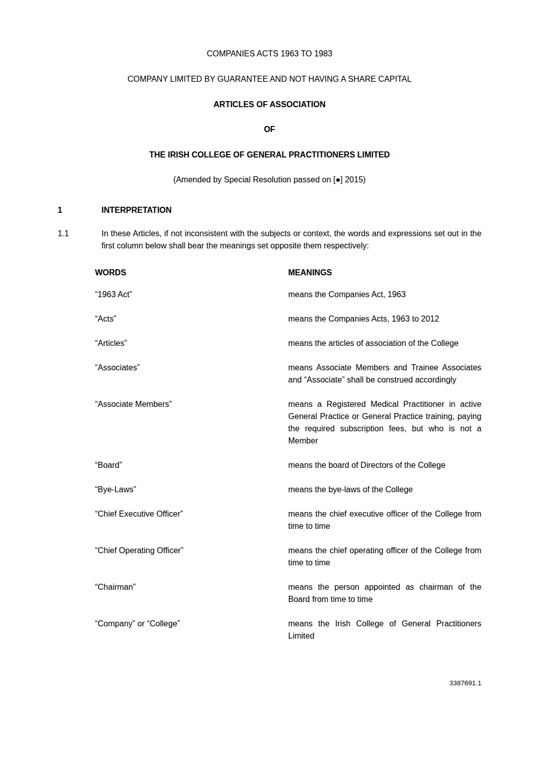COMPANIES ACTS 1963 TO 1983
COMPANY LIMITED BY GUARANTEE AND NOT HAVING A SHARE CAPITAL
ARTICLES OF ASSOCIATION
OF
THE IRISH COLLEGE OF GENERAL PRACTITIONERS LIMITED
(Amended by Special Resolution passed on [●] 2015)
1 INTERPRETATION
1.1 In these Articles, if not inconsistent with the subjects or context, the words and expressions set out in the first column below shall bear the meanings set opposite them respectively:
| WORDS | MEANINGS |
| --- | --- |
| “1963 Act” | means the Companies Act, 1963 |
| “Acts” | means the Companies Acts, 1963 to 2012 |
| “Articles” | means the articles of association of the College |
| “Associates” | means Associate Members and Trainee Associates and “Associate” shall be construed accordingly |
| “Associate Members” | means a Registered Medical Practitioner in active General Practice or General Practice training, paying the required subscription fees, but who is not a Member |
| “Board” | means the board of Directors of the College |
| “Bye-Laws” | means the bye-laws of the College |
| “Chief Executive Officer” | means the chief executive officer of the College from time to time |
| “Chief Operating Officer” | means the chief operating officer of the College from time to time |
| “Chairman” | means the person appointed as chairman of the Board from time to time |
| “Company” or “College” | means the Irish College of General Practitioners Limited |
3387691.1